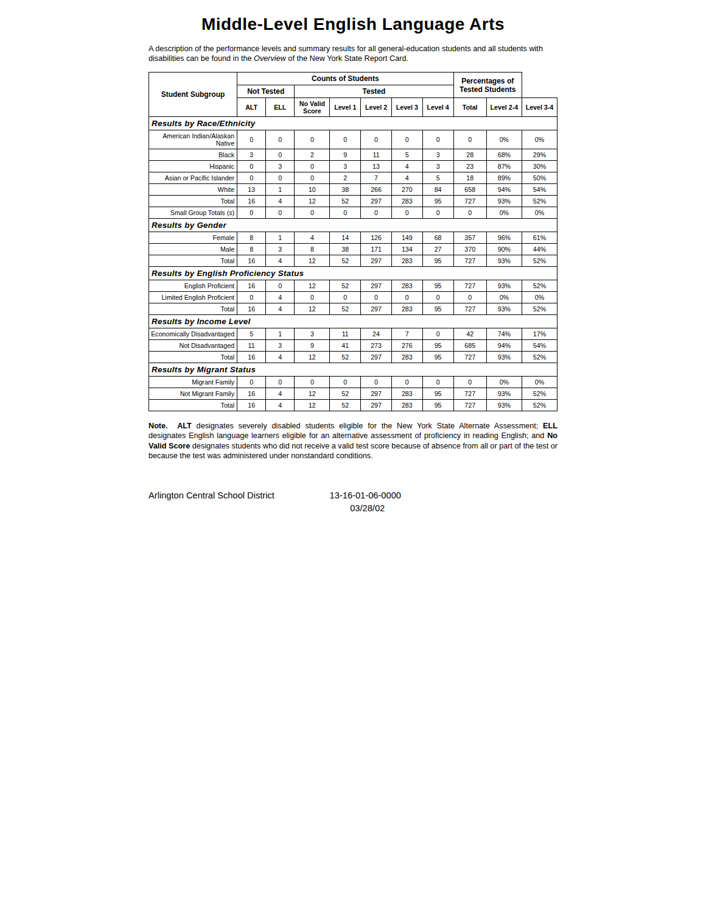Middle-Level English Language Arts
A description of the performance levels and summary results for all general-education students and all students with disabilities can be found in the Overview of the New York State Report Card.
| Student Subgroup | Counts of Students | Percentages of Tested Students |
| --- | --- | --- |
| Not Tested | Tested |
| ALT | ELL | No Valid Score | Level 1 | Level 2 | Level 3 | Level 4 | Total | Level 2-4 | Level 3-4 |
| Results by Race/Ethnicity |
| American Indian/Alaskan Native | 0 | 0 | 0 | 0 | 0 | 0 | 0 | 0 | 0% | 0% |
| Black | 3 | 0 | 2 | 9 | 11 | 5 | 3 | 28 | 68% | 29% |
| Hispanic | 0 | 3 | 0 | 3 | 13 | 4 | 3 | 23 | 87% | 30% |
| Asian or Pacific Islander | 0 | 0 | 0 | 2 | 7 | 4 | 5 | 18 | 89% | 50% |
| White | 13 | 1 | 10 | 38 | 266 | 270 | 84 | 658 | 94% | 54% |
| Total | 16 | 4 | 12 | 52 | 297 | 283 | 95 | 727 | 93% | 52% |
| Small Group Totals (s) | 0 | 0 | 0 | 0 | 0 | 0 | 0 | 0 | 0% | 0% |
| Results by Gender |
| Female | 8 | 1 | 4 | 14 | 126 | 149 | 68 | 357 | 96% | 61% |
| Male | 8 | 3 | 8 | 38 | 171 | 134 | 27 | 370 | 90% | 44% |
| Total | 16 | 4 | 12 | 52 | 297 | 283 | 95 | 727 | 93% | 52% |
| Results by English Proficiency Status |
| English Proficient | 16 | 0 | 12 | 52 | 297 | 283 | 95 | 727 | 93% | 52% |
| Limited English Proficient | 0 | 4 | 0 | 0 | 0 | 0 | 0 | 0 | 0% | 0% |
| Total | 16 | 4 | 12 | 52 | 297 | 283 | 95 | 727 | 93% | 52% |
| Results by Income Level |
| Economically Disadvantaged | 5 | 1 | 3 | 11 | 24 | 7 | 0 | 42 | 74% | 17% |
| Not Disadvantaged | 11 | 3 | 9 | 41 | 273 | 276 | 95 | 685 | 94% | 54% |
| Total | 16 | 4 | 12 | 52 | 297 | 283 | 95 | 727 | 93% | 52% |
| Results by Migrant Status |
| Migrant Family | 0 | 0 | 0 | 0 | 0 | 0 | 0 | 0 | 0% | 0% |
| Not Migrant Family | 16 | 4 | 12 | 52 | 297 | 283 | 95 | 727 | 93% | 52% |
| Total | 16 | 4 | 12 | 52 | 297 | 283 | 95 | 727 | 93% | 52% |
Note. ALT designates severely disabled students eligible for the New York State Alternate Assessment; ELL designates English language learners eligible for an alternative assessment of proficiency in reading English; and No Valid Score designates students who did not receive a valid test score because of absence from all or part of the test or because the test was administered under nonstandard conditions.
Arlington Central School District 13-16-01-06-0000 03/28/02